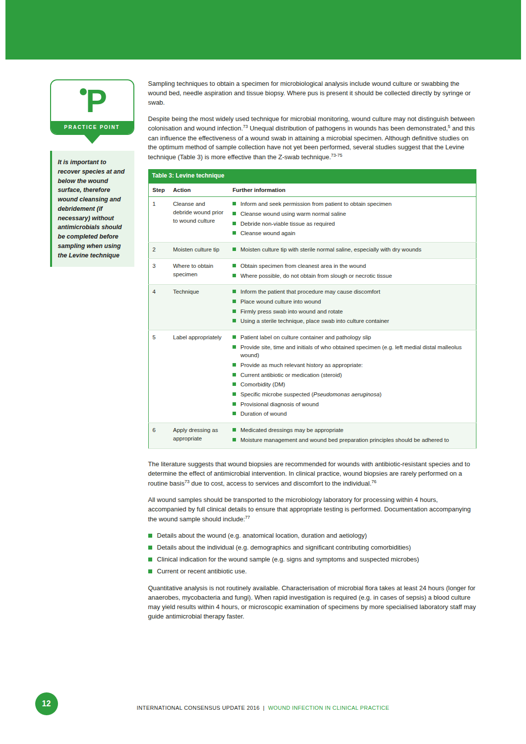P
PRACTICE POINT
It is important to recover species at and below the wound surface, therefore wound cleansing and debridement (if necessary) without antimicrobials should be completed before sampling when using the Levine technique
Sampling techniques to obtain a specimen for microbiological analysis include wound culture or swabbing the wound bed, needle aspiration and tissue biopsy. Where pus is present it should be collected directly by syringe or swab.
Despite being the most widely used technique for microbial monitoring, wound culture may not distinguish between colonisation and wound infection.73 Unequal distribution of pathogens in wounds has been demonstrated,5 and this can influence the effectiveness of a wound swab in attaining a microbial specimen. Although definitive studies on the optimum method of sample collection have not yet been performed, several studies suggest that the Levine technique (Table 3) is more effective than the Z-swab technique.73-75
Table 3: Levine technique
| Step | Action | Further information |
| --- | --- | --- |
| 1 | Cleanse and debride wound prior to wound culture | Inform and seek permission from patient to obtain specimen Cleanse wound using warm normal saline Debride non-viable tissue as required Cleanse wound again |
| 2 | Moisten culture tip | Moisten culture tip with sterile normal saline, especially with dry wounds |
| 3 | Where to obtain specimen | Obtain specimen from cleanest area in the wound Where possible, do not obtain from slough or necrotic tissue |
| 4 | Technique | Inform the patient that procedure may cause discomfort Place wound culture into wound Firmly press swab into wound and rotate Using a sterile technique, place swab into culture container |
| 5 | Label appropriately | Patient label on culture container and pathology slip Provide site, time and initials of who obtained specimen (e.g. left medial distal malleolus wound) Provide as much relevant history as appropriate: Current antibiotic or medication (steroid) Comorbidity (DM) Specific microbe suspected ( Pseudomonas aeruginosa ) Provisional diagnosis of wound Duration of wound |
| 6 | Apply dressing as appropriate | Medicated dressings may be appropriate Moisture management and wound bed preparation principles should be adhered to |
The literature suggests that wound biopsies are recommended for wounds with antibiotic-resistant species and to determine the effect of antimicrobial intervention. In clinical practice, wound biopsies are rarely performed on a routine basis73 due to cost, access to services and discomfort to the individual.76
All wound samples should be transported to the microbiology laboratory for processing within 4 hours, accompanied by full clinical details to ensure that appropriate testing is performed. Documentation accompanying the wound sample should include:77
Details about the wound (e.g. anatomical location, duration and aetiology)
Details about the individual (e.g. demographics and significant contributing comorbidities)
Clinical indication for the wound sample (e.g. signs and symptoms and suspected microbes)
Current or recent antibiotic use.
Quantitative analysis is not routinely available. Characterisation of microbial flora takes at least 24 hours (longer for anaerobes, mycobacteria and fungi). When rapid investigation is required (e.g. in cases of sepsis) a blood culture may yield results within 4 hours, or microscopic examination of specimens by more specialised laboratory staff may guide antimicrobial therapy faster.
INTERNATIONAL CONSENSUS UPDATE 2016 | WOUND INFECTION IN CLINICAL PRACTICE
12